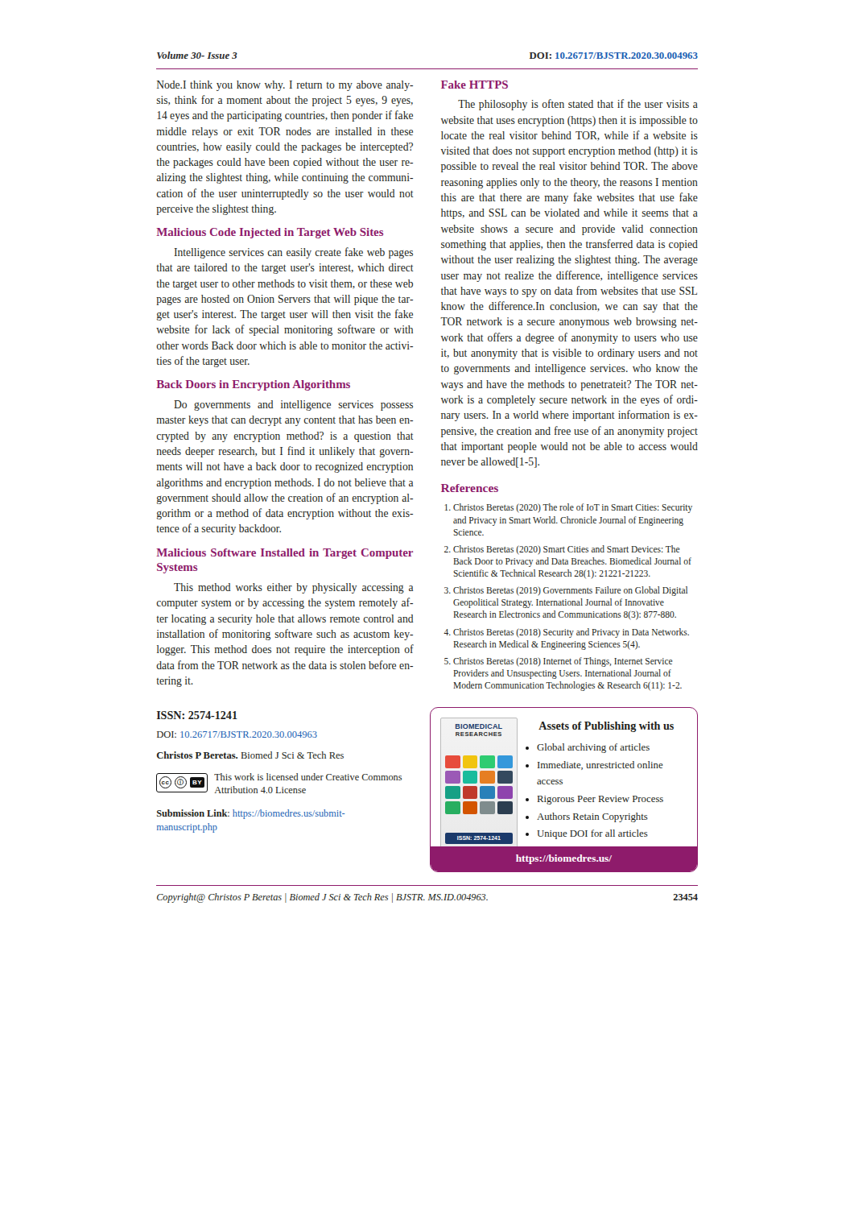Volume 30- Issue 3
DOI: 10.26717/BJSTR.2020.30.004963
Node.I think you know why. I return to my above analysis, think for a moment about the project 5 eyes, 9 eyes, 14 eyes and the participating countries, then ponder if fake middle relays or exit TOR nodes are installed in these countries, how easily could the packages be intercepted? the packages could have been copied without the user realizing the slightest thing, while continuing the communication of the user uninterruptedly so the user would not perceive the slightest thing.
Malicious Code Injected in Target Web Sites
Intelligence services can easily create fake web pages that are tailored to the target user's interest, which direct the target user to other methods to visit them, or these web pages are hosted on Onion Servers that will pique the target user's interest. The target user will then visit the fake website for lack of special monitoring software or with other words Back door which is able to monitor the activities of the target user.
Back Doors in Encryption Algorithms
Do governments and intelligence services possess master keys that can decrypt any content that has been encrypted by any encryption method? is a question that needs deeper research, but I find it unlikely that governments will not have a back door to recognized encryption algorithms and encryption methods. I do not believe that a government should allow the creation of an encryption algorithm or a method of data encryption without the existence of a security backdoor.
Malicious Software Installed in Target Computer Systems
This method works either by physically accessing a computer system or by accessing the system remotely after locating a security hole that allows remote control and installation of monitoring software such as acustom keylogger. This method does not require the interception of data from the TOR network as the data is stolen before entering it.
Fake HTTPS
The philosophy is often stated that if the user visits a website that uses encryption (https) then it is impossible to locate the real visitor behind TOR, while if a website is visited that does not support encryption method (http) it is possible to reveal the real visitor behind TOR. The above reasoning applies only to the theory, the reasons I mention this are that there are many fake websites that use fake https, and SSL can be violated and while it seems that a website shows a secure and provide valid connection something that applies, then the transferred data is copied without the user realizing the slightest thing. The average user may not realize the difference, intelligence services that have ways to spy on data from websites that use SSL know the difference.In conclusion, we can say that the TOR network is a secure anonymous web browsing network that offers a degree of anonymity to users who use it, but anonymity that is visible to ordinary users and not to governments and intelligence services. who know the ways and have the methods to penetrateit? The TOR network is a completely secure network in the eyes of ordinary users. In a world where important information is expensive, the creation and free use of an anonymity project that important people would not be able to access would never be allowed[1-5].
References
Christos Beretas (2020) The role of IoT in Smart Cities: Security and Privacy in Smart World. Chronicle Journal of Engineering Science.
Christos Beretas (2020) Smart Cities and Smart Devices: The Back Door to Privacy and Data Breaches. Biomedical Journal of Scientific & Technical Research 28(1): 21221-21223.
Christos Beretas (2019) Governments Failure on Global Digital Geopolitical Strategy. International Journal of Innovative Research in Electronics and Communications 8(3): 877-880.
Christos Beretas (2018) Security and Privacy in Data Networks. Research in Medical & Engineering Sciences 5(4).
Christos Beretas (2018) Internet of Things, Internet Service Providers and Unsuspecting Users. International Journal of Modern Communication Technologies & Research 6(11): 1-2.
ISSN: 2574-1241
DOI: 10.26717/BJSTR.2020.30.004963
Christos P Beretas. Biomed J Sci & Tech Res
cc ⓘ BY
This work is licensed under Creative Commons Attribution 4.0 License
Submission Link: https://biomedres.us/submit-manuscript.php
BIOMEDICALRESEARCHES
ISSN: 2574-1241
Assets of Publishing with us
Global archiving of articles
Immediate, unrestricted online access
Rigorous Peer Review Process
Authors Retain Copyrights
Unique DOI for all articles
https://biomedres.us/
Copyright@ Christos P Beretas | Biomed J Sci & Tech Res | BJSTR. MS.ID.004963.
23454